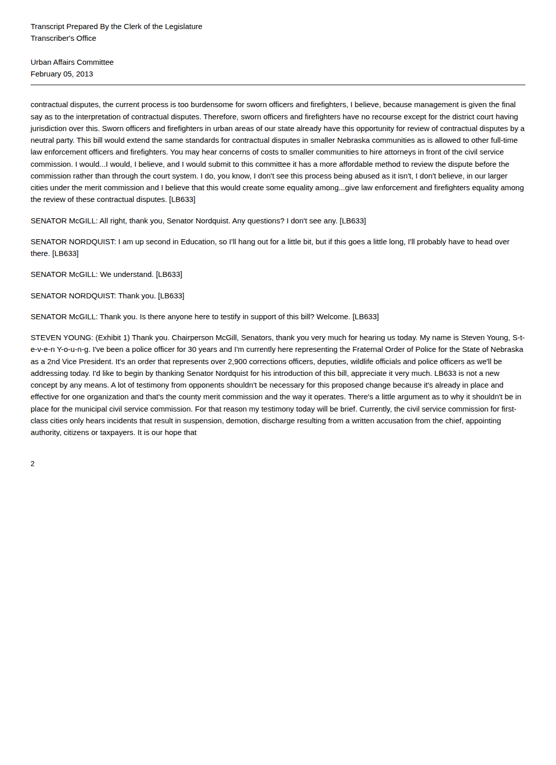Transcript Prepared By the Clerk of the Legislature
Transcriber's Office
Urban Affairs Committee
February 05, 2013
contractual disputes, the current process is too burdensome for sworn officers and firefighters, I believe, because management is given the final say as to the interpretation of contractual disputes. Therefore, sworn officers and firefighters have no recourse except for the district court having jurisdiction over this. Sworn officers and firefighters in urban areas of our state already have this opportunity for review of contractual disputes by a neutral party. This bill would extend the same standards for contractual disputes in smaller Nebraska communities as is allowed to other full-time law enforcement officers and firefighters. You may hear concerns of costs to smaller communities to hire attorneys in front of the civil service commission. I would...I would, I believe, and I would submit to this committee it has a more affordable method to review the dispute before the commission rather than through the court system. I do, you know, I don't see this process being abused as it isn't, I don't believe, in our larger cities under the merit commission and I believe that this would create some equality among...give law enforcement and firefighters equality among the review of these contractual disputes. [LB633]
SENATOR McGILL: All right, thank you, Senator Nordquist. Any questions? I don't see any. [LB633]
SENATOR NORDQUIST: I am up second in Education, so I'll hang out for a little bit, but if this goes a little long, I'll probably have to head over there. [LB633]
SENATOR McGILL: We understand. [LB633]
SENATOR NORDQUIST: Thank you. [LB633]
SENATOR McGILL: Thank you. Is there anyone here to testify in support of this bill? Welcome. [LB633]
STEVEN YOUNG: (Exhibit 1) Thank you. Chairperson McGill, Senators, thank you very much for hearing us today. My name is Steven Young, S-t-e-v-e-n Y-o-u-n-g. I've been a police officer for 30 years and I'm currently here representing the Fraternal Order of Police for the State of Nebraska as a 2nd Vice President. It's an order that represents over 2,900 corrections officers, deputies, wildlife officials and police officers as we'll be addressing today. I'd like to begin by thanking Senator Nordquist for his introduction of this bill, appreciate it very much. LB633 is not a new concept by any means. A lot of testimony from opponents shouldn't be necessary for this proposed change because it's already in place and effective for one organization and that's the county merit commission and the way it operates. There's a little argument as to why it shouldn't be in place for the municipal civil service commission. For that reason my testimony today will be brief. Currently, the civil service commission for first-class cities only hears incidents that result in suspension, demotion, discharge resulting from a written accusation from the chief, appointing authority, citizens or taxpayers. It is our hope that
2